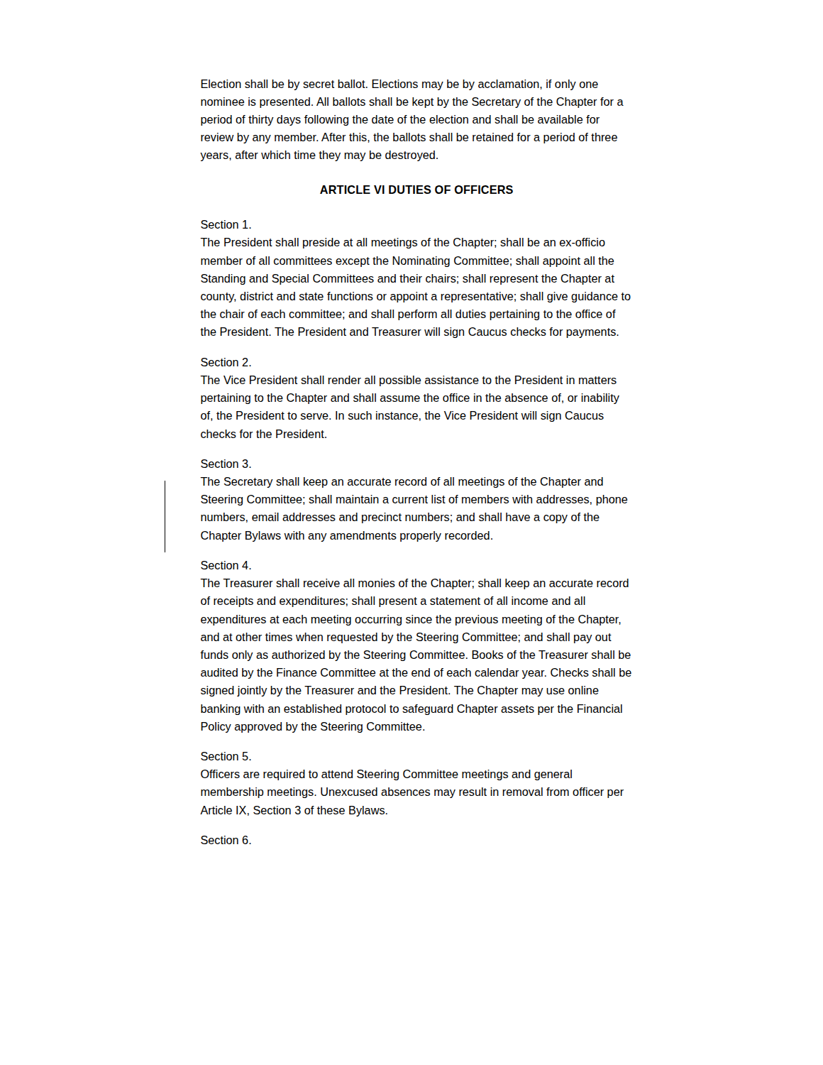Election shall be by secret ballot. Elections may be by acclamation, if only one nominee is presented. All ballots shall be kept by the Secretary of the Chapter for a period of thirty days following the date of the election and shall be available for review by any member. After this, the ballots shall be retained for a period of three years, after which time they may be destroyed.
ARTICLE VI DUTIES OF OFFICERS
Section 1.
The President shall preside at all meetings of the Chapter; shall be an ex-officio member of all committees except the Nominating Committee; shall appoint all the Standing and Special Committees and their chairs; shall represent the Chapter at county, district and state functions or appoint a representative; shall give guidance to the chair of each committee; and shall perform all duties pertaining to the office of the President. The President and Treasurer will sign Caucus checks for payments.
Section 2.
The Vice President shall render all possible assistance to the President in matters pertaining to the Chapter and shall assume the office in the absence of, or inability of, the President to serve. In such instance, the Vice President will sign Caucus checks for the President.
Section 3.
The Secretary shall keep an accurate record of all meetings of the Chapter and Steering Committee; shall maintain a current list of members with addresses, phone numbers, email addresses and precinct numbers; and shall have a copy of the Chapter Bylaws with any amendments properly recorded.
Section 4.
The Treasurer shall receive all monies of the Chapter; shall keep an accurate record of receipts and expenditures; shall present a statement of all income and all expenditures at each meeting occurring since the previous meeting of the Chapter, and at other times when requested by the Steering Committee; and shall pay out funds only as authorized by the Steering Committee. Books of the Treasurer shall be audited by the Finance Committee at the end of each calendar year. Checks shall be signed jointly by the Treasurer and the President. The Chapter may use online banking with an established protocol to safeguard Chapter assets per the Financial Policy approved by the Steering Committee.
Section 5.
Officers are required to attend Steering Committee meetings and general membership meetings. Unexcused absences may result in removal from officer per Article IX, Section 3 of these Bylaws.
Section 6.